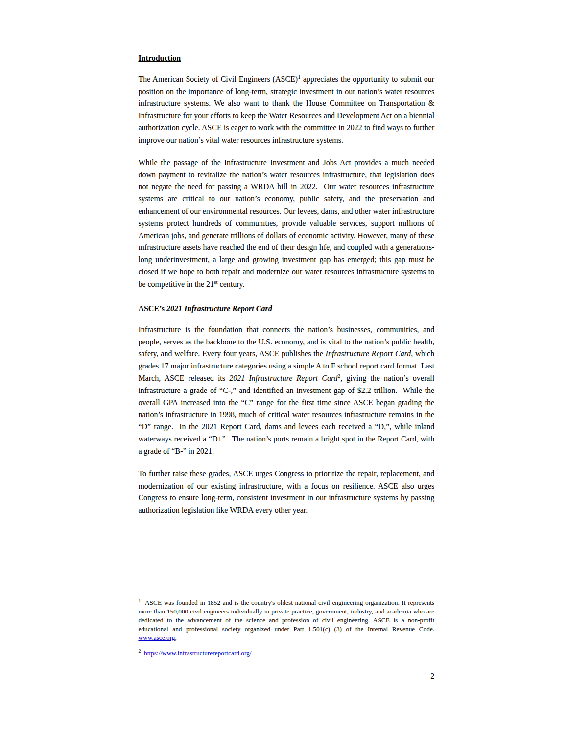Introduction
The American Society of Civil Engineers (ASCE)1 appreciates the opportunity to submit our position on the importance of long-term, strategic investment in our nation’s water resources infrastructure systems. We also want to thank the House Committee on Transportation & Infrastructure for your efforts to keep the Water Resources and Development Act on a biennial authorization cycle. ASCE is eager to work with the committee in 2022 to find ways to further improve our nation’s vital water resources infrastructure systems.
While the passage of the Infrastructure Investment and Jobs Act provides a much needed down payment to revitalize the nation’s water resources infrastructure, that legislation does not negate the need for passing a WRDA bill in 2022. Our water resources infrastructure systems are critical to our nation’s economy, public safety, and the preservation and enhancement of our environmental resources. Our levees, dams, and other water infrastructure systems protect hundreds of communities, provide valuable services, support millions of American jobs, and generate trillions of dollars of economic activity. However, many of these infrastructure assets have reached the end of their design life, and coupled with a generations-long underinvestment, a large and growing investment gap has emerged; this gap must be closed if we hope to both repair and modernize our water resources infrastructure systems to be competitive in the 21st century.
ASCE’s 2021 Infrastructure Report Card
Infrastructure is the foundation that connects the nation’s businesses, communities, and people, serves as the backbone to the U.S. economy, and is vital to the nation’s public health, safety, and welfare. Every four years, ASCE publishes the Infrastructure Report Card, which grades 17 major infrastructure categories using a simple A to F school report card format. Last March, ASCE released its 2021 Infrastructure Report Card2, giving the nation’s overall infrastructure a grade of “C-,” and identified an investment gap of $2.2 trillion. While the overall GPA increased into the “C” range for the first time since ASCE began grading the nation’s infrastructure in 1998, much of critical water resources infrastructure remains in the “D” range. In the 2021 Report Card, dams and levees each received a “D,”, while inland waterways received a “D+”. The nation’s ports remain a bright spot in the Report Card, with a grade of “B-” in 2021.
To further raise these grades, ASCE urges Congress to prioritize the repair, replacement, and modernization of our existing infrastructure, with a focus on resilience. ASCE also urges Congress to ensure long-term, consistent investment in our infrastructure systems by passing authorization legislation like WRDA every other year.
1 ASCE was founded in 1852 and is the country's oldest national civil engineering organization. It represents more than 150,000 civil engineers individually in private practice, government, industry, and academia who are dedicated to the advancement of the science and profession of civil engineering. ASCE is a non-profit educational and professional society organized under Part 1.501(c) (3) of the Internal Revenue Code. www.asce.org,
2 https://www.infrastructurereportcard.org/
2